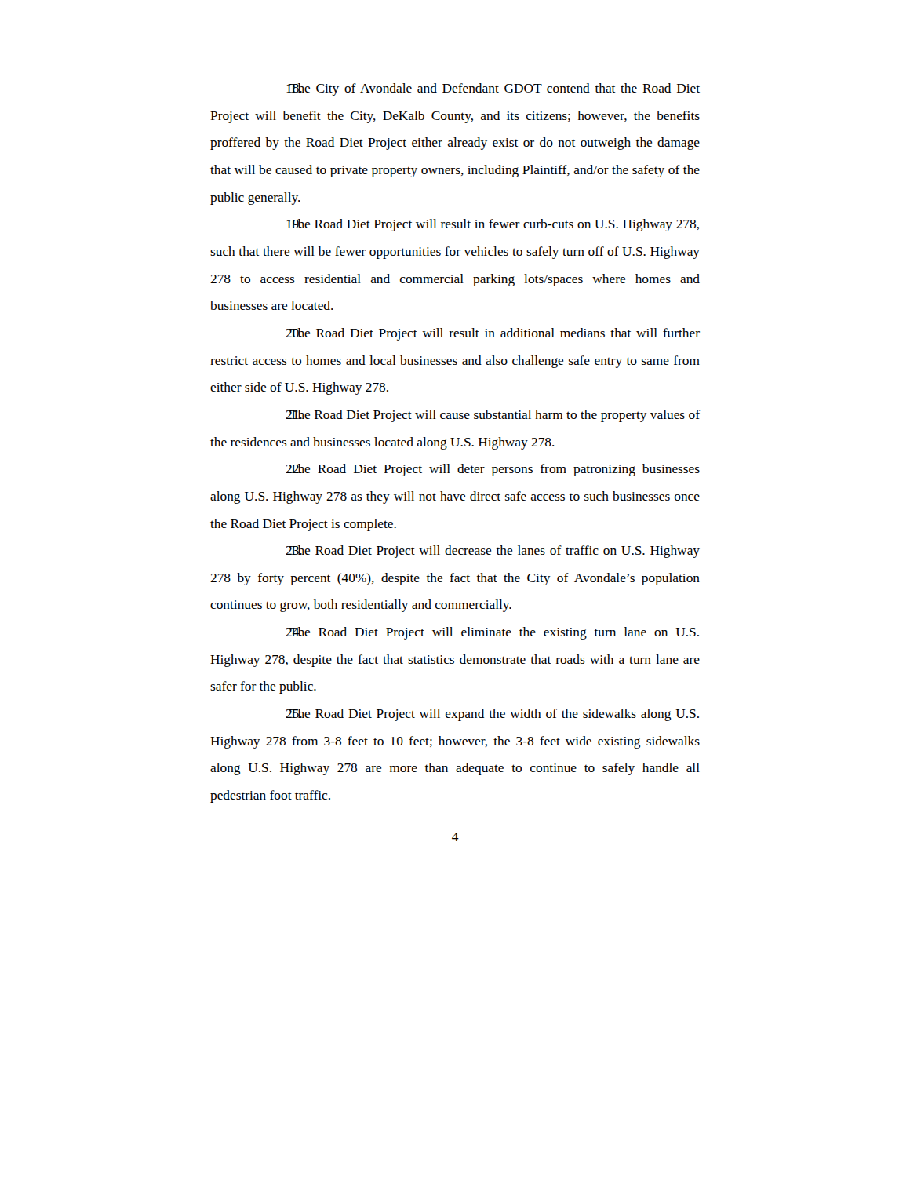18. The City of Avondale and Defendant GDOT contend that the Road Diet Project will benefit the City, DeKalb County, and its citizens; however, the benefits proffered by the Road Diet Project either already exist or do not outweigh the damage that will be caused to private property owners, including Plaintiff, and/or the safety of the public generally.
19. The Road Diet Project will result in fewer curb-cuts on U.S. Highway 278, such that there will be fewer opportunities for vehicles to safely turn off of U.S. Highway 278 to access residential and commercial parking lots/spaces where homes and businesses are located.
20. The Road Diet Project will result in additional medians that will further restrict access to homes and local businesses and also challenge safe entry to same from either side of U.S. Highway 278.
21. The Road Diet Project will cause substantial harm to the property values of the residences and businesses located along U.S. Highway 278.
22. The Road Diet Project will deter persons from patronizing businesses along U.S. Highway 278 as they will not have direct safe access to such businesses once the Road Diet Project is complete.
23. The Road Diet Project will decrease the lanes of traffic on U.S. Highway 278 by forty percent (40%), despite the fact that the City of Avondale’s population continues to grow, both residentially and commercially.
24. The Road Diet Project will eliminate the existing turn lane on U.S. Highway 278, despite the fact that statistics demonstrate that roads with a turn lane are safer for the public.
25. The Road Diet Project will expand the width of the sidewalks along U.S. Highway 278 from 3-8 feet to 10 feet; however, the 3-8 feet wide existing sidewalks along U.S. Highway 278 are more than adequate to continue to safely handle all pedestrian foot traffic.
4